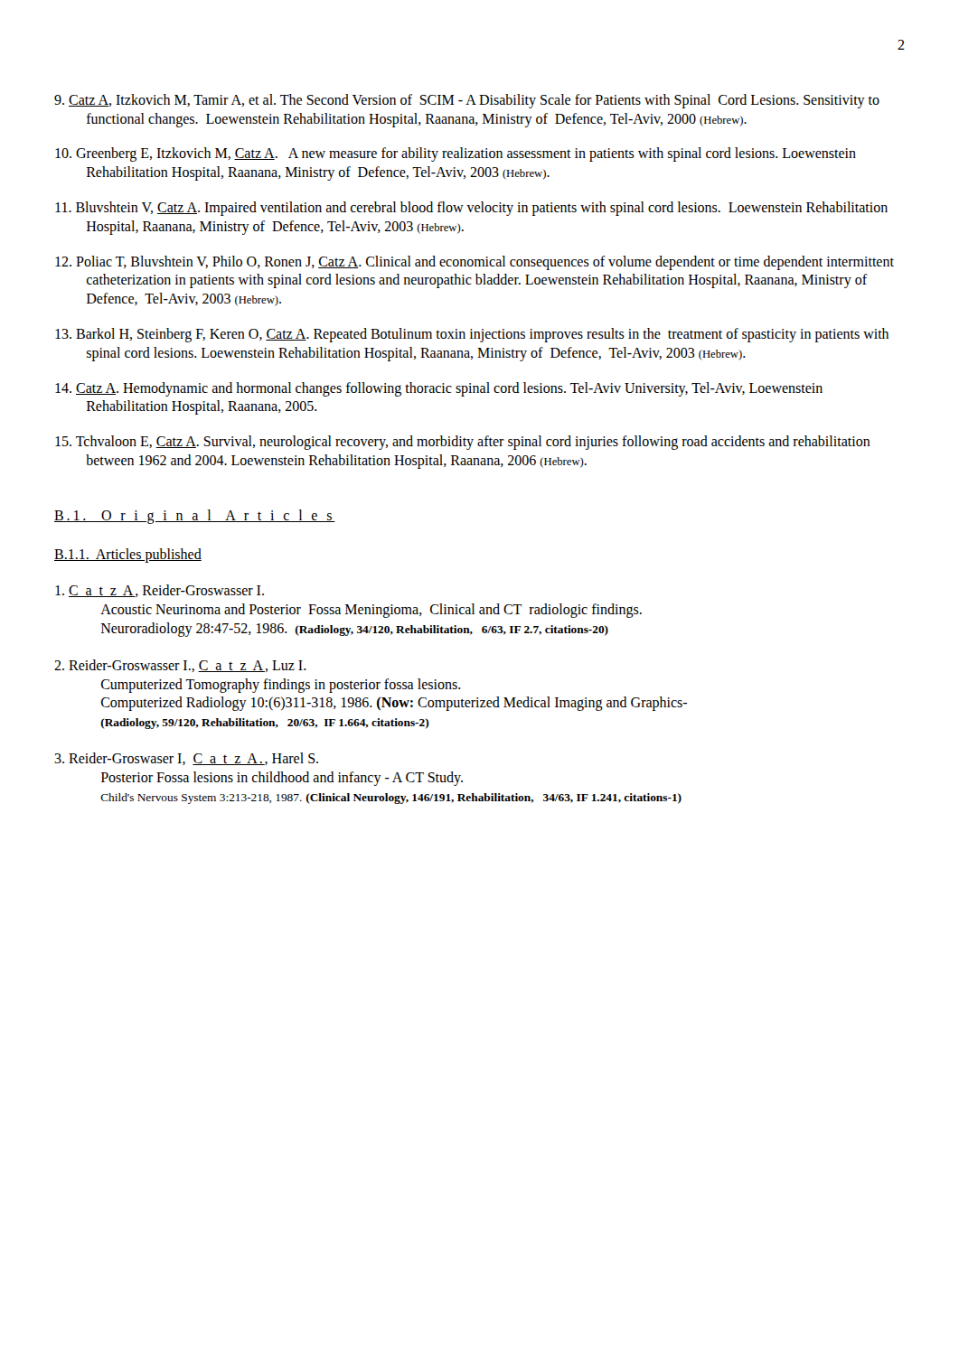2
9. Catz A, Itzkovich M, Tamir A, et al. The Second Version of SCIM - A Disability Scale for Patients with Spinal Cord Lesions. Sensitivity to functional changes. Loewenstein Rehabilitation Hospital, Raanana, Ministry of Defence, Tel-Aviv, 2000 (Hebrew).
10. Greenberg E, Itzkovich M, Catz A. A new measure for ability realization assessment in patients with spinal cord lesions. Loewenstein Rehabilitation Hospital, Raanana, Ministry of Defence, Tel-Aviv, 2003 (Hebrew).
11. Bluvshtein V, Catz A. Impaired ventilation and cerebral blood flow velocity in patients with spinal cord lesions. Loewenstein Rehabilitation Hospital, Raanana, Ministry of Defence, Tel-Aviv, 2003 (Hebrew).
12. Poliac T, Bluvshtein V, Philo O, Ronen J, Catz A. Clinical and economical consequences of volume dependent or time dependent intermittent catheterization in patients with spinal cord lesions and neuropathic bladder. Loewenstein Rehabilitation Hospital, Raanana, Ministry of Defence, Tel-Aviv, 2003 (Hebrew).
13. Barkol H, Steinberg F, Keren O, Catz A. Repeated Botulinum toxin injections improves results in the treatment of spasticity in patients with spinal cord lesions. Loewenstein Rehabilitation Hospital, Raanana, Ministry of Defence, Tel-Aviv, 2003 (Hebrew).
14. Catz A. Hemodynamic and hormonal changes following thoracic spinal cord lesions. Tel-Aviv University, Tel-Aviv, Loewenstein Rehabilitation Hospital, Raanana, 2005.
15. Tchvaloon E, Catz A. Survival, neurological recovery, and morbidity after spinal cord injuries following road accidents and rehabilitation between 1962 and 2004. Loewenstein Rehabilitation Hospital, Raanana, 2006 (Hebrew).
B.1. O r i g i n a l A r t i c l e s
B.1.1. Articles published
1. C a t z A, Reider-Groswasser I. Acoustic Neurinoma and Posterior Fossa Meningioma, Clinical and CT radiologic findings. Neuroradiology 28:47-52, 1986. (Radiology, 34/120, Rehabilitation, 6/63, IF 2.7, citations-20)
2. Reider-Groswasser I., C a t z A, Luz I. Cumputerized Tomography findings in posterior fossa lesions. Computerized Radiology 10:(6)311-318, 1986. (Now: Computerized Medical Imaging and Graphics- (Radiology, 59/120, Rehabilitation, 20/63, IF 1.664, citations-2)
3. Reider-Groswaser I, C a t z A., Harel S. Posterior Fossa lesions in childhood and infancy - A CT Study. Child's Nervous System 3:213-218, 1987. (Clinical Neurology, 146/191, Rehabilitation, 34/63, IF 1.241, citations-1)